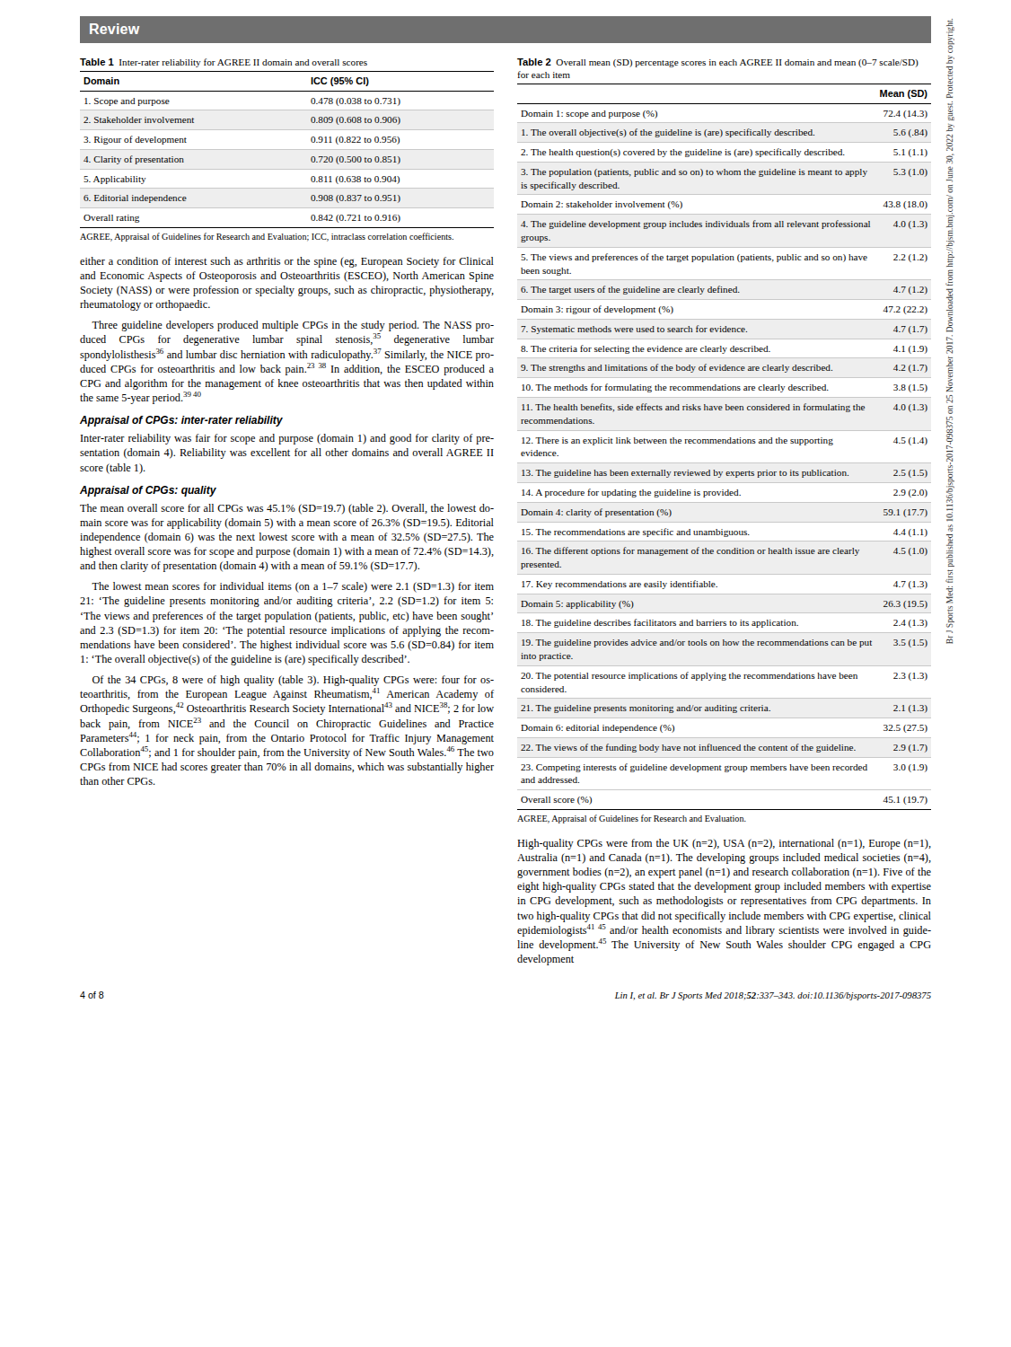Br J Sports Med: first published as 10.1136/bjsports-2017-098375 on 25 November 2017. Downloaded from http://bjsm.bmj.com/ on June 30, 2022 by guest. Protected by copyright.
Review
Table 1 Inter-rater reliability for AGREE II domain and overall scores
| Domain | ICC (95% CI) |
| --- | --- |
| 1. Scope and purpose | 0.478 (0.038 to 0.731) |
| 2. Stakeholder involvement | 0.809 (0.608 to 0.906) |
| 3. Rigour of development | 0.911 (0.822 to 0.956) |
| 4. Clarity of presentation | 0.720 (0.500 to 0.851) |
| 5. Applicability | 0.811 (0.638 to 0.904) |
| 6. Editorial independence | 0.908 (0.837 to 0.951) |
| Overall rating | 0.842 (0.721 to 0.916) |
AGREE, Appraisal of Guidelines for Research and Evaluation; ICC, intraclass correlation coefficients.
either a condition of interest such as arthritis or the spine (eg, European Society for Clinical and Economic Aspects of Osteoporosis and Osteoarthritis (ESCEO), North American Spine Society (NASS) or were profession or specialty groups, such as chiropractic, physiotherapy, rheumatology or orthopaedic.
Three guideline developers produced multiple CPGs in the study period. The NASS produced CPGs for degenerative lumbar spinal stenosis,35 degenerative lumbar spondylolisthesis36 and lumbar disc herniation with radiculopathy.37 Similarly, the NICE produced CPGs for osteoarthritis and low back pain.23 38 In addition, the ESCEO produced a CPG and algorithm for the management of knee osteoarthritis that was then updated within the same 5-year period.39 40
Appraisal of CPGs: inter-rater reliability
Inter-rater reliability was fair for scope and purpose (domain 1) and good for clarity of presentation (domain 4). Reliability was excellent for all other domains and overall AGREE II score (table 1).
Appraisal of CPGs: quality
The mean overall score for all CPGs was 45.1% (SD=19.7) (table 2). Overall, the lowest domain score was for applicability (domain 5) with a mean score of 26.3% (SD=19.5). Editorial independence (domain 6) was the next lowest score with a mean of 32.5% (SD=27.5). The highest overall score was for scope and purpose (domain 1) with a mean of 72.4% (SD=14.3), and then clarity of presentation (domain 4) with a mean of 59.1% (SD=17.7).
The lowest mean scores for individual items (on a 1–7 scale) were 2.1 (SD=1.3) for item 21: ‘The guideline presents monitoring and/or auditing criteria’, 2.2 (SD=1.2) for item 5: ‘The views and preferences of the target population (patients, public, etc) have been sought’ and 2.3 (SD=1.3) for item 20: ‘The potential resource implications of applying the recommendations have been considered’. The highest individual score was 5.6 (SD=0.84) for item 1: ‘The overall objective(s) of the guideline is (are) specifically described’.
Of the 34 CPGs, 8 were of high quality (table 3). High-quality CPGs were: four for osteoarthritis, from the European League Against Rheumatism,41 American Academy of Orthopedic Surgeons,42 Osteoarthritis Research Society International43 and NICE38; 2 for low back pain, from NICE23 and the Council on Chiropractic Guidelines and Practice Parameters44; 1 for neck pain, from the Ontario Protocol for Traffic Injury Management Collaboration45; and 1 for shoulder pain, from the University of New South Wales.46 The two CPGs from NICE had scores greater than 70% in all domains, which was substantially higher than other CPGs.
Table 2 Overall mean (SD) percentage scores in each AGREE II domain and mean (0–7 scale/SD) for each item
| | Mean (SD) |
| --- | --- |
| Domain 1: scope and purpose (%) | 72.4 (14.3) |
| 1. The overall objective(s) of the guideline is (are) specifically described. | 5.6 (.84) |
| 2. The health question(s) covered by the guideline is (are) specifically described. | 5.1 (1.1) |
| 3. The population (patients, public and so on) to whom the guideline is meant to apply is specifically described. | 5.3 (1.0) |
| Domain 2: stakeholder involvement (%) | 43.8 (18.0) |
| 4. The guideline development group includes individuals from all relevant professional groups. | 4.0 (1.3) |
| 5. The views and preferences of the target population (patients, public and so on) have been sought. | 2.2 (1.2) |
| 6. The target users of the guideline are clearly defined. | 4.7 (1.2) |
| Domain 3: rigour of development (%) | 47.2 (22.2) |
| 7. Systematic methods were used to search for evidence. | 4.7 (1.7) |
| 8. The criteria for selecting the evidence are clearly described. | 4.1 (1.9) |
| 9. The strengths and limitations of the body of evidence are clearly described. | 4.2 (1.7) |
| 10. The methods for formulating the recommendations are clearly described. | 3.8 (1.5) |
| 11. The health benefits, side effects and risks have been considered in formulating the recommendations. | 4.0 (1.3) |
| 12. There is an explicit link between the recommendations and the supporting evidence. | 4.5 (1.4) |
| 13. The guideline has been externally reviewed by experts prior to its publication. | 2.5 (1.5) |
| 14. A procedure for updating the guideline is provided. | 2.9 (2.0) |
| Domain 4: clarity of presentation (%) | 59.1 (17.7) |
| 15. The recommendations are specific and unambiguous. | 4.4 (1.1) |
| 16. The different options for management of the condition or health issue are clearly presented. | 4.5 (1.0) |
| 17. Key recommendations are easily identifiable. | 4.7 (1.3) |
| Domain 5: applicability (%) | 26.3 (19.5) |
| 18. The guideline describes facilitators and barriers to its application. | 2.4 (1.3) |
| 19. The guideline provides advice and/or tools on how the recommendations can be put into practice. | 3.5 (1.5) |
| 20. The potential resource implications of applying the recommendations have been considered. | 2.3 (1.3) |
| 21. The guideline presents monitoring and/or auditing criteria. | 2.1 (1.3) |
| Domain 6: editorial independence (%) | 32.5 (27.5) |
| 22. The views of the funding body have not influenced the content of the guideline. | 2.9 (1.7) |
| 23. Competing interests of guideline development group members have been recorded and addressed. | 3.0 (1.9) |
| Overall score (%) | 45.1 (19.7) |
AGREE, Appraisal of Guidelines for Research and Evaluation.
High-quality CPGs were from the UK (n=2), USA (n=2), international (n=1), Europe (n=1), Australia (n=1) and Canada (n=1). The developing groups included medical societies (n=4), government bodies (n=2), an expert panel (n=1) and research collaboration (n=1). Five of the eight high-quality CPGs stated that the development group included members with expertise in CPG development, such as methodologists or representatives from CPG departments. In two high-quality CPGs that did not specifically include members with CPG expertise, clinical epidemiologists41 45 and/or health economists and library scientists were involved in guideline development.45 The University of New South Wales shoulder CPG engaged a CPG development
4 of 8
Lin I, et al. Br J Sports Med 2018;52:337–343. doi:10.1136/bjsports-2017-098375